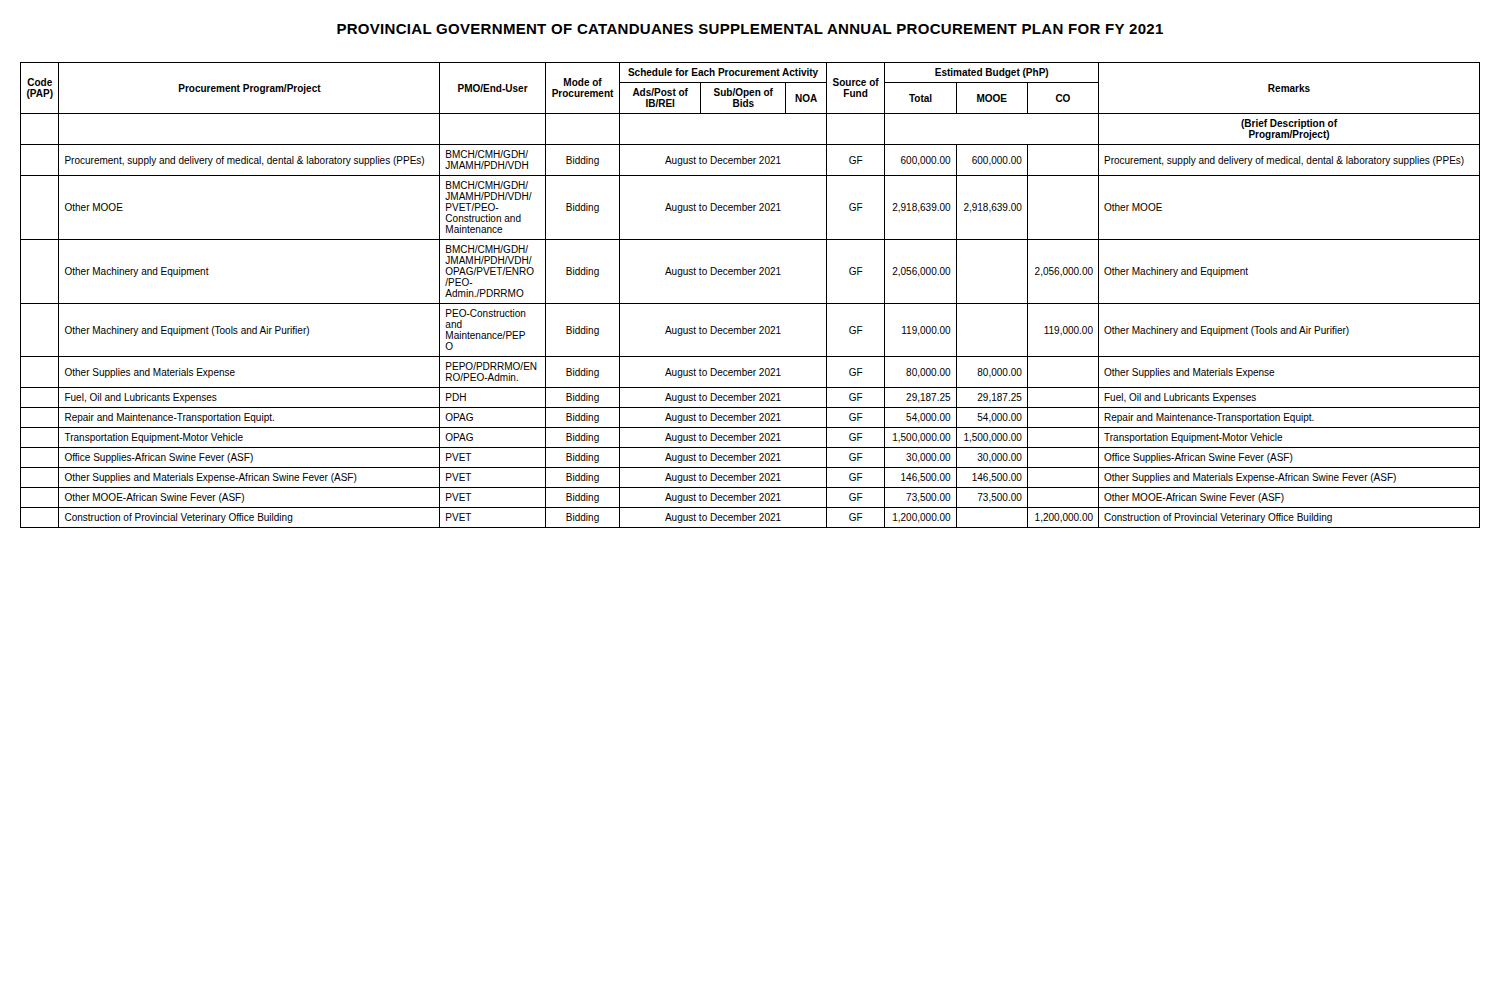PROVINCIAL GOVERNMENT OF CATANDUANES SUPPLEMENTAL ANNUAL PROCUREMENT PLAN FOR FY 2021
| Code (PAP) | Procurement Program/Project | PMO/End-User | Mode of Procurement | Schedule for Each Procurement Activity | Source of Fund | Estimated Budget (PhP) | Remarks |
| --- | --- | --- | --- | --- | --- | --- | --- |
| Ads/Post of IB/REI | Sub/Open of Bids | NOA | Total | MOOE | CO |
| | | | | | | | (Brief Description of Program/Project) |
| | Procurement, supply and delivery of medical, dental & laboratory supplies (PPEs) | BMCH/CMH/GDH/ JMAMH/PDH/VDH | Bidding | August to December 2021 | GF | 600,000.00 | 600,000.00 | | Procurement, supply and delivery of medical, dental & laboratory supplies (PPEs) |
| | Other MOOE | BMCH/CMH/GDH/ JMAMH/PDH/VDH/ PVET/PEO- Construction and Maintenance | Bidding | August to December 2021 | GF | 2,918,639.00 | 2,918,639.00 | | Other MOOE |
| | Other Machinery and Equipment | BMCH/CMH/GDH/ JMAMH/PDH/VDH/ OPAG/PVET/ENRO /PEO- Admin./PDRRMO | Bidding | August to December 2021 | GF | 2,056,000.00 | | 2,056,000.00 | Other Machinery and Equipment |
| | Other Machinery and Equipment (Tools and Air Purifier) | PEO-Construction and Maintenance/PEP O | Bidding | August to December 2021 | GF | 119,000.00 | | 119,000.00 | Other Machinery and Equipment (Tools and Air Purifier) |
| | Other Supplies and Materials Expense | PEPO/PDRRMO/EN RO/PEO-Admin. | Bidding | August to December 2021 | GF | 80,000.00 | 80,000.00 | | Other Supplies and Materials Expense |
| | Fuel, Oil and Lubricants Expenses | PDH | Bidding | August to December 2021 | GF | 29,187.25 | 29,187.25 | | Fuel, Oil and Lubricants Expenses |
| | Repair and Maintenance-Transportation Equipt. | OPAG | Bidding | August to December 2021 | GF | 54,000.00 | 54,000.00 | | Repair and Maintenance-Transportation Equipt. |
| | Transportation Equipment-Motor Vehicle | OPAG | Bidding | August to December 2021 | GF | 1,500,000.00 | 1,500,000.00 | | Transportation Equipment-Motor Vehicle |
| | Office Supplies-African Swine Fever (ASF) | PVET | Bidding | August to December 2021 | GF | 30,000.00 | 30,000.00 | | Office Supplies-African Swine Fever (ASF) |
| | Other Supplies and Materials Expense-African Swine Fever (ASF) | PVET | Bidding | August to December 2021 | GF | 146,500.00 | 146,500.00 | | Other Supplies and Materials Expense-African Swine Fever (ASF) |
| | Other MOOE-African Swine Fever (ASF) | PVET | Bidding | August to December 2021 | GF | 73,500.00 | 73,500.00 | | Other MOOE-African Swine Fever (ASF) |
| | Construction of Provincial Veterinary Office Building | PVET | Bidding | August to December 2021 | GF | 1,200,000.00 | | 1,200,000.00 | Construction of Provincial Veterinary Office Building |